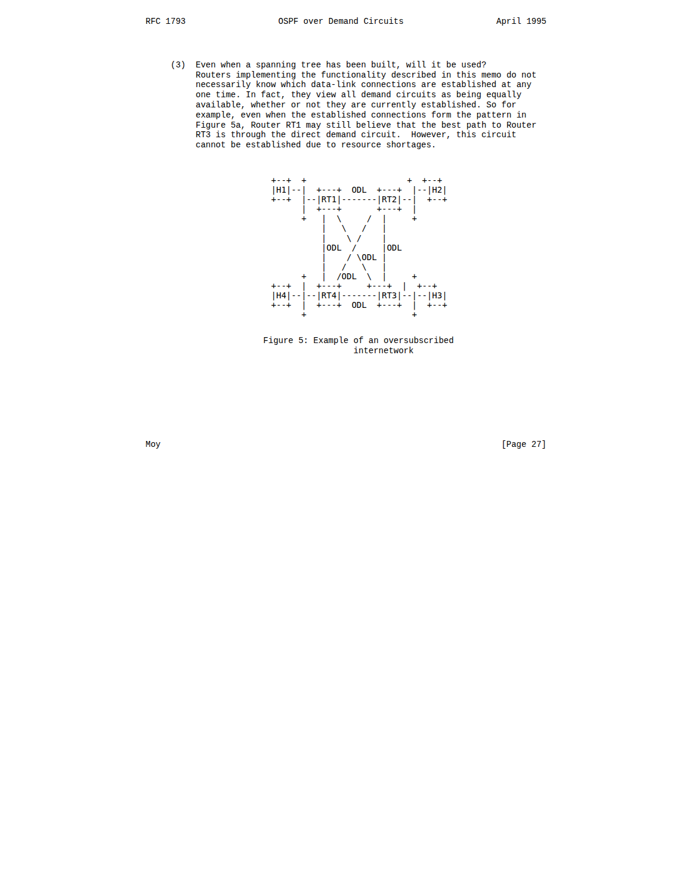RFC 1793 OSPF over Demand Circuits April 1995
(3) Even when a spanning tree has been built, will it be used?
Routers implementing the functionality described in this memo do not necessarily know which data-link connections are established at any one time. In fact, they view all demand circuits as being equally available, whether or not they are currently established. So for example, even when the established connections form the pattern in Figure 5a, Router RT1 may still believe that the best path to Router RT3 is through the direct demand circuit. However, this circuit cannot be established due to resource shortages.
                    +--+  +                    +  +--+
                    |H1|--|  +---+  ODL  +---+  |--|H2|
                    +--+  |--|RT1|-------|RT2|--|  +--+
                          |  +---+       +---+  |
                          +   |  \     /  |     +
                              |   \   /   |
                              |    \ /    |
                              |ODL  /     |ODL
                              |    / \ODL |
                              |   /   \   |
                          +   |  /ODL  \  |     +
                    +--+  |  +---+     +---+  |  +--+
                    |H4|--|--|RT4|-------|RT3|--|--|H3|
                    +--+  |  +---+  ODL  +---+  |  +--+
                          +                     +
Figure 5: Example of an oversubscribed internetwork
Moy [Page 27]